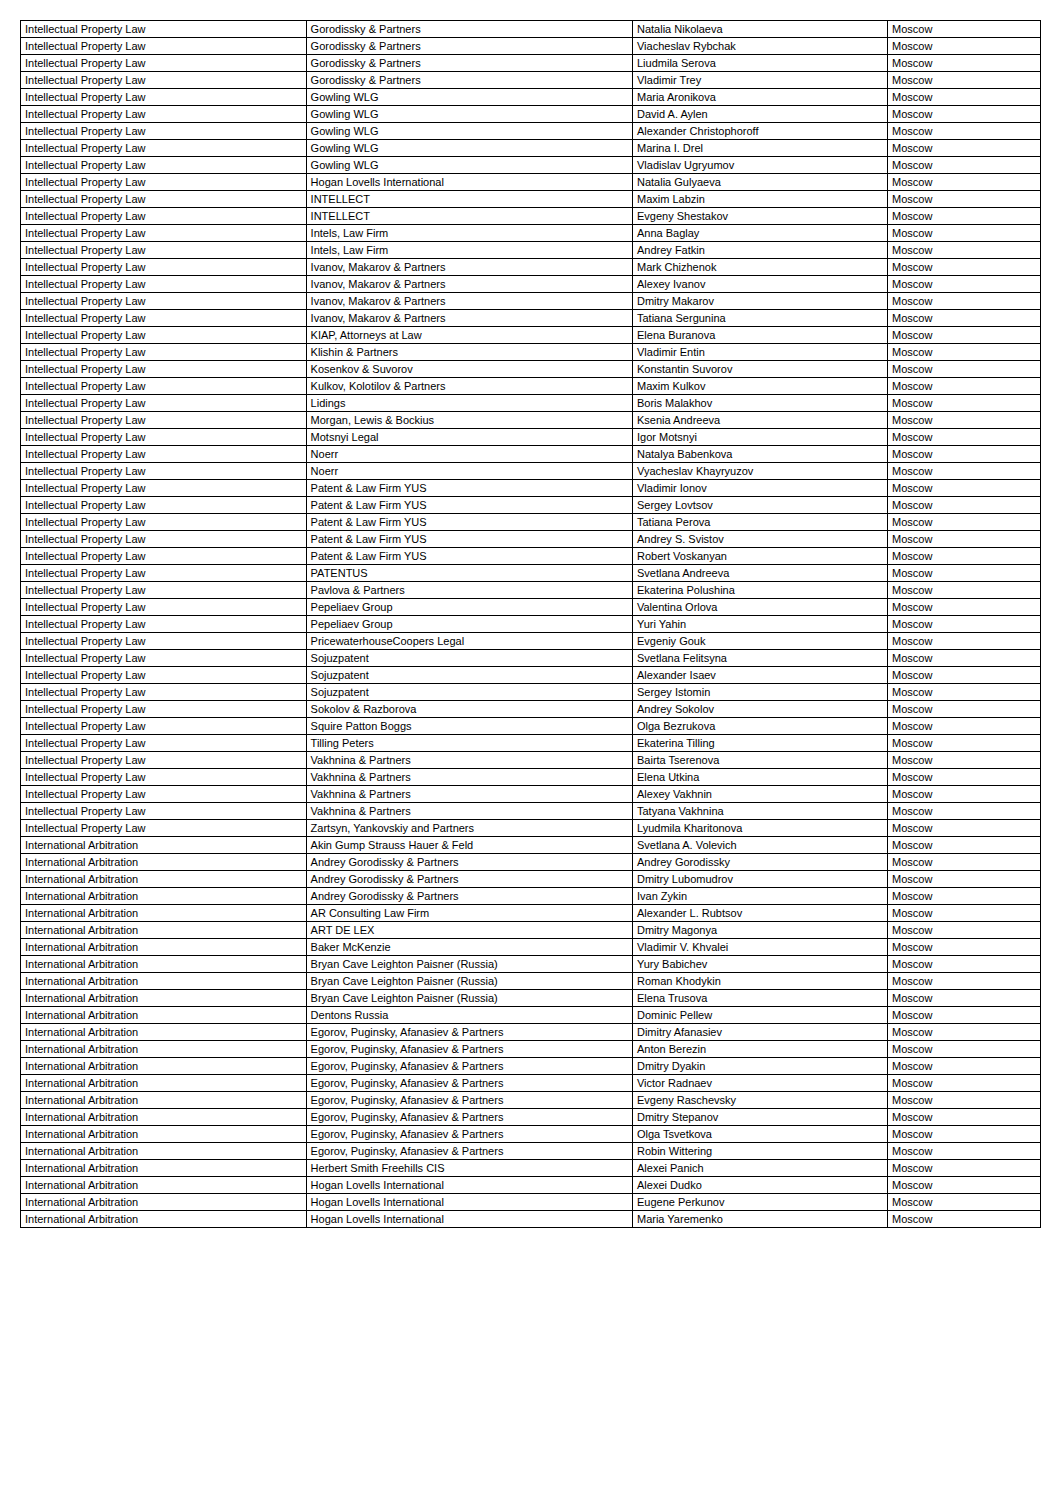| Intellectual Property Law | Gorodissky & Partners | Natalia Nikolaeva | Moscow |
| Intellectual Property Law | Gorodissky & Partners | Viacheslav Rybchak | Moscow |
| Intellectual Property Law | Gorodissky & Partners | Liudmila Serova | Moscow |
| Intellectual Property Law | Gorodissky & Partners | Vladimir Trey | Moscow |
| Intellectual Property Law | Gowling WLG | Maria Aronikova | Moscow |
| Intellectual Property Law | Gowling WLG | David A. Aylen | Moscow |
| Intellectual Property Law | Gowling WLG | Alexander Christophoroff | Moscow |
| Intellectual Property Law | Gowling WLG | Marina I. Drel | Moscow |
| Intellectual Property Law | Gowling WLG | Vladislav Ugryumov | Moscow |
| Intellectual Property Law | Hogan Lovells International | Natalia Gulyaeva | Moscow |
| Intellectual Property Law | INTELLECT | Maxim Labzin | Moscow |
| Intellectual Property Law | INTELLECT | Evgeny Shestakov | Moscow |
| Intellectual Property Law | Intels, Law Firm | Anna Baglay | Moscow |
| Intellectual Property Law | Intels, Law Firm | Andrey Fatkin | Moscow |
| Intellectual Property Law | Ivanov, Makarov & Partners | Mark Chizhenok | Moscow |
| Intellectual Property Law | Ivanov, Makarov & Partners | Alexey Ivanov | Moscow |
| Intellectual Property Law | Ivanov, Makarov & Partners | Dmitry Makarov | Moscow |
| Intellectual Property Law | Ivanov, Makarov & Partners | Tatiana Sergunina | Moscow |
| Intellectual Property Law | KIAP, Attorneys at Law | Elena Buranova | Moscow |
| Intellectual Property Law | Klishin & Partners | Vladimir Entin | Moscow |
| Intellectual Property Law | Kosenkov & Suvorov | Konstantin Suvorov | Moscow |
| Intellectual Property Law | Kulkov, Kolotilov & Partners | Maxim Kulkov | Moscow |
| Intellectual Property Law | Lidings | Boris Malakhov | Moscow |
| Intellectual Property Law | Morgan, Lewis & Bockius | Ksenia Andreeva | Moscow |
| Intellectual Property Law | Motsnyi Legal | Igor Motsnyi | Moscow |
| Intellectual Property Law | Noerr | Natalya Babenkova | Moscow |
| Intellectual Property Law | Noerr | Vyacheslav Khayryuzov | Moscow |
| Intellectual Property Law | Patent & Law Firm YUS | Vladimir Ionov | Moscow |
| Intellectual Property Law | Patent & Law Firm YUS | Sergey Lovtsov | Moscow |
| Intellectual Property Law | Patent & Law Firm YUS | Tatiana Perova | Moscow |
| Intellectual Property Law | Patent & Law Firm YUS | Andrey S. Svistov | Moscow |
| Intellectual Property Law | Patent & Law Firm YUS | Robert Voskanyan | Moscow |
| Intellectual Property Law | PATENTUS | Svetlana Andreeva | Moscow |
| Intellectual Property Law | Pavlova & Partners | Ekaterina Polushina | Moscow |
| Intellectual Property Law | Pepeliaev Group | Valentina Orlova | Moscow |
| Intellectual Property Law | Pepeliaev Group | Yuri Yahin | Moscow |
| Intellectual Property Law | PricewaterhouseCoopers Legal | Evgeniy Gouk | Moscow |
| Intellectual Property Law | Sojuzpatent | Svetlana Felitsyna | Moscow |
| Intellectual Property Law | Sojuzpatent | Alexander Isaev | Moscow |
| Intellectual Property Law | Sojuzpatent | Sergey Istomin | Moscow |
| Intellectual Property Law | Sokolov & Razborova | Andrey Sokolov | Moscow |
| Intellectual Property Law | Squire Patton Boggs | Olga Bezrukova | Moscow |
| Intellectual Property Law | Tilling Peters | Ekaterina Tilling | Moscow |
| Intellectual Property Law | Vakhnina & Partners | Bairta Tserenova | Moscow |
| Intellectual Property Law | Vakhnina & Partners | Elena Utkina | Moscow |
| Intellectual Property Law | Vakhnina & Partners | Alexey Vakhnin | Moscow |
| Intellectual Property Law | Vakhnina & Partners | Tatyana Vakhnina | Moscow |
| Intellectual Property Law | Zartsyn, Yankovskiy and Partners | Lyudmila Kharitonova | Moscow |
| International Arbitration | Akin Gump Strauss Hauer & Feld | Svetlana A. Volevich | Moscow |
| International Arbitration | Andrey Gorodissky & Partners | Andrey Gorodissky | Moscow |
| International Arbitration | Andrey Gorodissky & Partners | Dmitry Lubomudrov | Moscow |
| International Arbitration | Andrey Gorodissky & Partners | Ivan Zykin | Moscow |
| International Arbitration | AR Consulting Law Firm | Alexander L. Rubtsov | Moscow |
| International Arbitration | ART DE LEX | Dmitry Magonya | Moscow |
| International Arbitration | Baker McKenzie | Vladimir V. Khvalei | Moscow |
| International Arbitration | Bryan Cave Leighton Paisner (Russia) | Yury Babichev | Moscow |
| International Arbitration | Bryan Cave Leighton Paisner (Russia) | Roman Khodykin | Moscow |
| International Arbitration | Bryan Cave Leighton Paisner (Russia) | Elena Trusova | Moscow |
| International Arbitration | Dentons Russia | Dominic Pellew | Moscow |
| International Arbitration | Egorov, Puginsky, Afanasiev & Partners | Dimitry Afanasiev | Moscow |
| International Arbitration | Egorov, Puginsky, Afanasiev & Partners | Anton Berezin | Moscow |
| International Arbitration | Egorov, Puginsky, Afanasiev & Partners | Dmitry Dyakin | Moscow |
| International Arbitration | Egorov, Puginsky, Afanasiev & Partners | Victor Radnaev | Moscow |
| International Arbitration | Egorov, Puginsky, Afanasiev & Partners | Evgeny Raschevsky | Moscow |
| International Arbitration | Egorov, Puginsky, Afanasiev & Partners | Dmitry Stepanov | Moscow |
| International Arbitration | Egorov, Puginsky, Afanasiev & Partners | Olga Tsvetkova | Moscow |
| International Arbitration | Egorov, Puginsky, Afanasiev & Partners | Robin Wittering | Moscow |
| International Arbitration | Herbert Smith Freehills CIS | Alexei Panich | Moscow |
| International Arbitration | Hogan Lovells International | Alexei Dudko | Moscow |
| International Arbitration | Hogan Lovells International | Eugene Perkunov | Moscow |
| International Arbitration | Hogan Lovells International | Maria Yaremenko | Moscow |